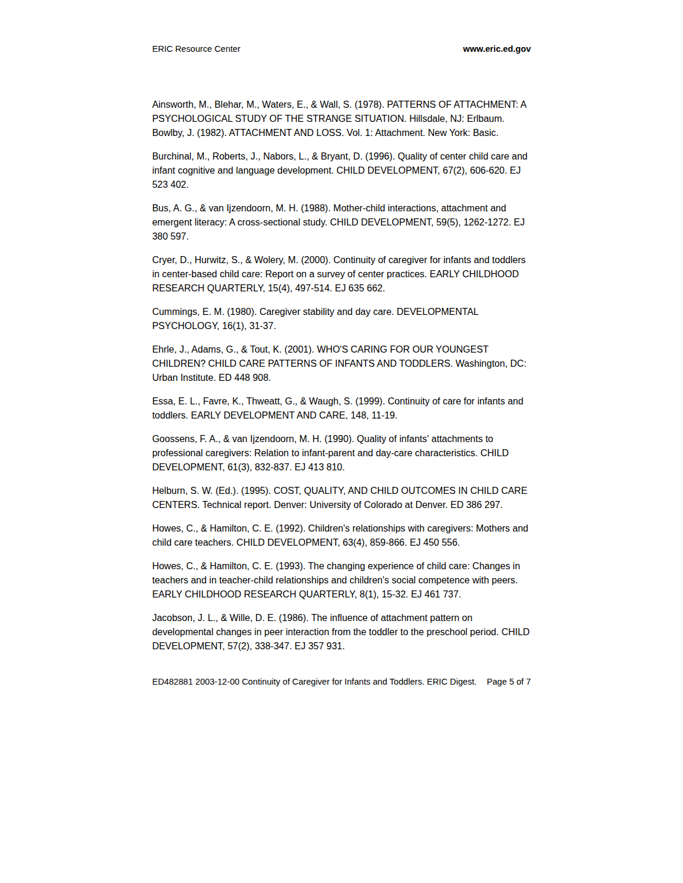ERIC Resource Center
www.eric.ed.gov
Ainsworth, M., Blehar, M., Waters, E., & Wall, S. (1978). PATTERNS OF ATTACHMENT: A PSYCHOLOGICAL STUDY OF THE STRANGE SITUATION. Hillsdale, NJ: Erlbaum.
Bowlby, J. (1982). ATTACHMENT AND LOSS. Vol. 1: Attachment. New York: Basic.
Burchinal, M., Roberts, J., Nabors, L., & Bryant, D. (1996). Quality of center child care and infant cognitive and language development. CHILD DEVELOPMENT, 67(2), 606-620. EJ 523 402.
Bus, A. G., & van Ijzendoorn, M. H. (1988). Mother-child interactions, attachment and emergent literacy: A cross-sectional study. CHILD DEVELOPMENT, 59(5), 1262-1272. EJ 380 597.
Cryer, D., Hurwitz, S., & Wolery, M. (2000). Continuity of caregiver for infants and toddlers in center-based child care: Report on a survey of center practices. EARLY CHILDHOOD RESEARCH QUARTERLY, 15(4), 497-514. EJ 635 662.
Cummings, E. M. (1980). Caregiver stability and day care. DEVELOPMENTAL PSYCHOLOGY, 16(1), 31-37.
Ehrle, J., Adams, G., & Tout, K. (2001). WHO'S CARING FOR OUR YOUNGEST CHILDREN? CHILD CARE PATTERNS OF INFANTS AND TODDLERS. Washington, DC: Urban Institute. ED 448 908.
Essa, E. L., Favre, K., Thweatt, G., & Waugh, S. (1999). Continuity of care for infants and toddlers. EARLY DEVELOPMENT AND CARE, 148, 11-19.
Goossens, F. A., & van Ijzendoorn, M. H. (1990). Quality of infants' attachments to professional caregivers: Relation to infant-parent and day-care characteristics. CHILD DEVELOPMENT, 61(3), 832-837. EJ 413 810.
Helburn, S. W. (Ed.). (1995). COST, QUALITY, AND CHILD OUTCOMES IN CHILD CARE CENTERS. Technical report. Denver: University of Colorado at Denver. ED 386 297.
Howes, C., & Hamilton, C. E. (1992). Children's relationships with caregivers: Mothers and child care teachers. CHILD DEVELOPMENT, 63(4), 859-866. EJ 450 556.
Howes, C., & Hamilton, C. E. (1993). The changing experience of child care: Changes in teachers and in teacher-child relationships and children's social competence with peers. EARLY CHILDHOOD RESEARCH QUARTERLY, 8(1), 15-32. EJ 461 737.
Jacobson, J. L., & Wille, D. E. (1986). The influence of attachment pattern on developmental changes in peer interaction from the toddler to the preschool period. CHILD DEVELOPMENT, 57(2), 338-347. EJ 357 931.
ED482881 2003-12-00 Continuity of Caregiver for Infants and Toddlers. ERIC Digest.
Page 5 of 7